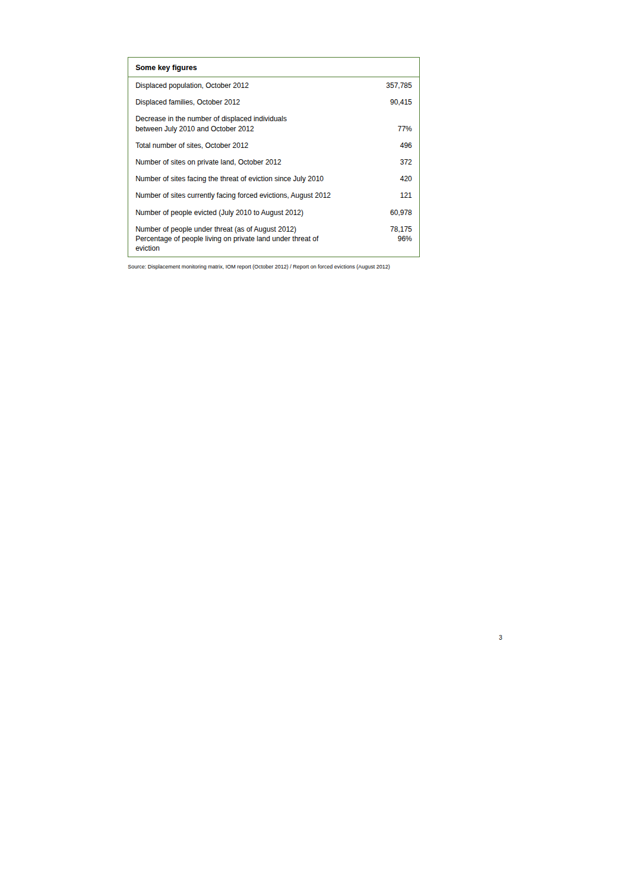Some key figures
| Displaced population, October 2012 | 357,785 |
| Displaced families, October 2012 | 90,415 |
| Decrease in the number of displaced individuals between July 2010 and October 2012 | 77% |
| Total number of sites, October 2012 | 496 |
| Number of sites on private land, October 2012 | 372 |
| Number of sites facing the threat of eviction since July 2010 | 420 |
| Number of sites currently facing forced evictions, August 2012 | 121 |
| Number of people evicted (July 2010 to August 2012) | 60,978 |
| Number of people under threat (as of August 2012) Percentage of people living on private land under threat of eviction | 78,175 96% |
Source: Displacement monitoring matrix, IOM report (October 2012) / Report on forced evictions (August 2012)
3